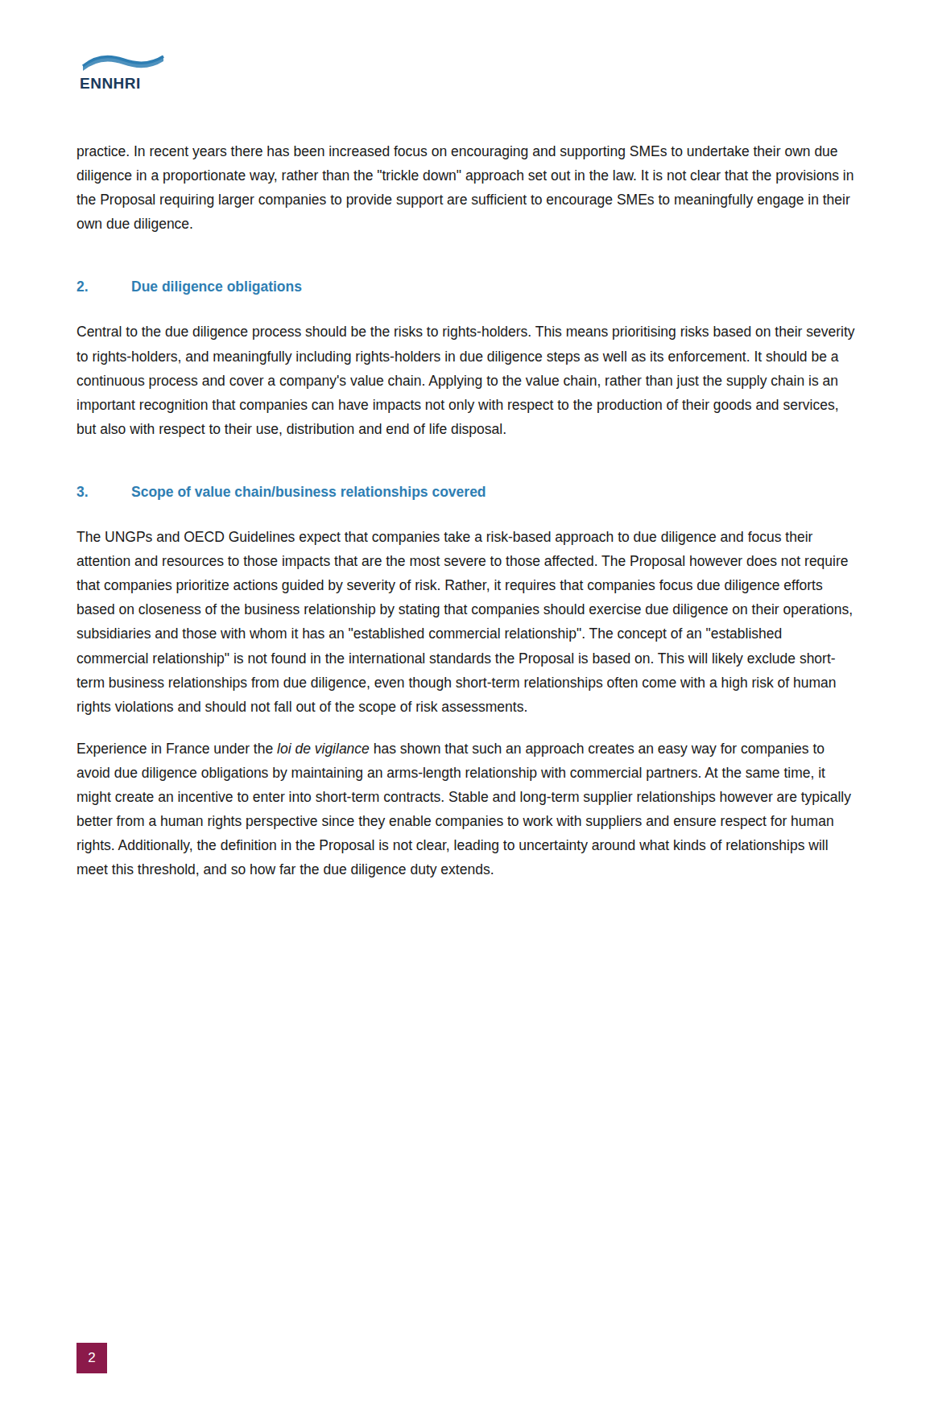ENNHRI
practice. In recent years there has been increased focus on encouraging and supporting SMEs to undertake their own due diligence in a proportionate way, rather than the "trickle down" approach set out in the law. It is not clear that the provisions in the Proposal requiring larger companies to provide support are sufficient to encourage SMEs to meaningfully engage in their own due diligence.
2. Due diligence obligations
Central to the due diligence process should be the risks to rights-holders. This means prioritising risks based on their severity to rights-holders, and meaningfully including rights-holders in due diligence steps as well as its enforcement. It should be a continuous process and cover a company's value chain. Applying to the value chain, rather than just the supply chain is an important recognition that companies can have impacts not only with respect to the production of their goods and services, but also with respect to their use, distribution and end of life disposal.
3. Scope of value chain/business relationships covered
The UNGPs and OECD Guidelines expect that companies take a risk-based approach to due diligence and focus their attention and resources to those impacts that are the most severe to those affected. The Proposal however does not require that companies prioritize actions guided by severity of risk. Rather, it requires that companies focus due diligence efforts based on closeness of the business relationship by stating that companies should exercise due diligence on their operations, subsidiaries and those with whom it has an "established commercial relationship". The concept of an "established commercial relationship" is not found in the international standards the Proposal is based on. This will likely exclude short-term business relationships from due diligence, even though short-term relationships often come with a high risk of human rights violations and should not fall out of the scope of risk assessments.
Experience in France under the loi de vigilance has shown that such an approach creates an easy way for companies to avoid due diligence obligations by maintaining an arms-length relationship with commercial partners. At the same time, it might create an incentive to enter into short-term contracts. Stable and long-term supplier relationships however are typically better from a human rights perspective since they enable companies to work with suppliers and ensure respect for human rights. Additionally, the definition in the Proposal is not clear, leading to uncertainty around what kinds of relationships will meet this threshold, and so how far the due diligence duty extends.
2